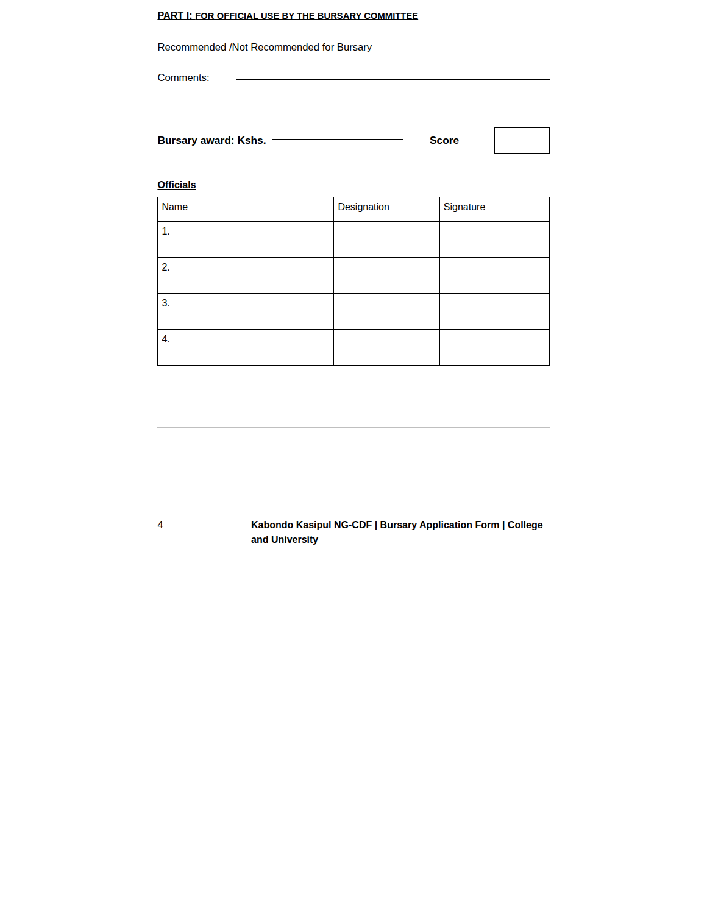PART I: FOR OFFICIAL USE BY THE BURSARY COMMITTEE
Recommended /Not Recommended for Bursary
Comments:
Bursary award: Kshs. Score
Officials
| Name | Designation | Signature |
| --- | --- | --- |
| 1. | | |
| 2. | | |
| 3. | | |
| 4. | | |
4 Kabondo Kasipul NG-CDF | Bursary Application Form | College and University